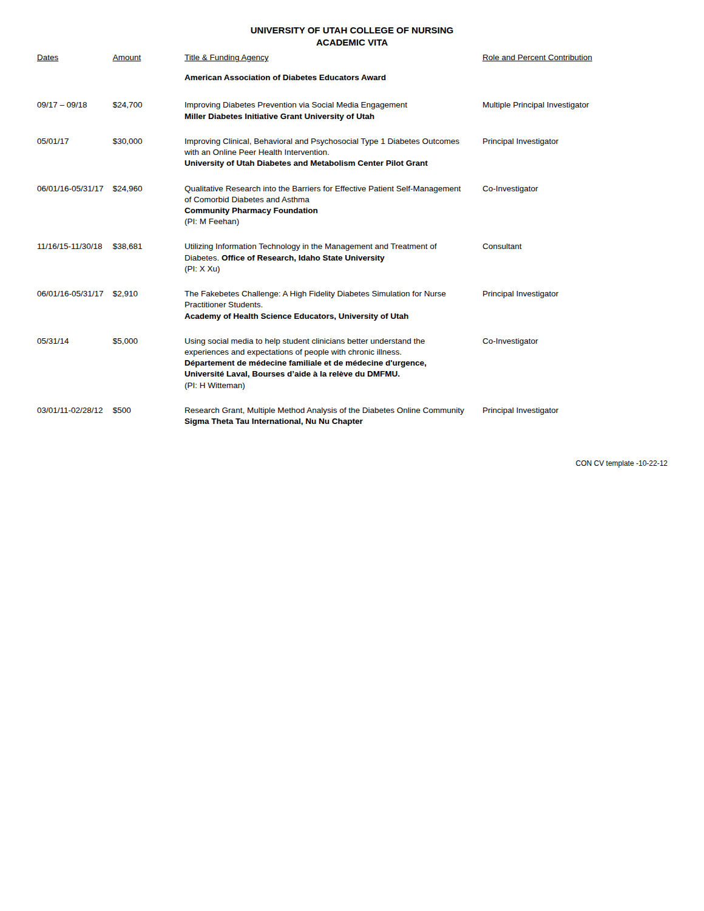UNIVERSITY OF UTAH COLLEGE OF NURSING
ACADEMIC VITA
| Dates | Amount | Title & Funding Agency | Role and Percent Contribution |
| --- | --- | --- | --- |
| | | American Association of Diabetes Educators Award | |
| 09/17 – 09/18 | $24,700 | Improving Diabetes Prevention via Social Media Engagement Miller Diabetes Initiative Grant University of Utah | Multiple Principal Investigator |
| 05/01/17 | $30,000 | Improving Clinical, Behavioral and Psychosocial Type 1 Diabetes Outcomes with an Online Peer Health Intervention. University of Utah Diabetes and Metabolism Center Pilot Grant | Principal Investigator |
| 06/01/16-05/31/17 | $24,960 | Qualitative Research into the Barriers for Effective Patient Self-Management of Comorbid Diabetes and Asthma Community Pharmacy Foundation (PI: M Feehan) | Co-Investigator |
| 11/16/15-11/30/18 | $38,681 | Utilizing Information Technology in the Management and Treatment of Diabetes. Office of Research, Idaho State University (PI: X Xu) | Consultant |
| 06/01/16-05/31/17 | $2,910 | The Fakebetes Challenge: A High Fidelity Diabetes Simulation for Nurse Practitioner Students. Academy of Health Science Educators, University of Utah | Principal Investigator |
| 05/31/14 | $5,000 | Using social media to help student clinicians better understand the experiences and expectations of people with chronic illness. Département de médecine familiale et de médecine d'urgence, Université Laval, Bourses d’aide à la relève du DMFMU. (PI: H Witteman) | Co-Investigator |
| 03/01/11-02/28/12 | $500 | Research Grant, Multiple Method Analysis of the Diabetes Online Community Sigma Theta Tau International, Nu Nu Chapter | Principal Investigator |
CON CV template -10-22-12